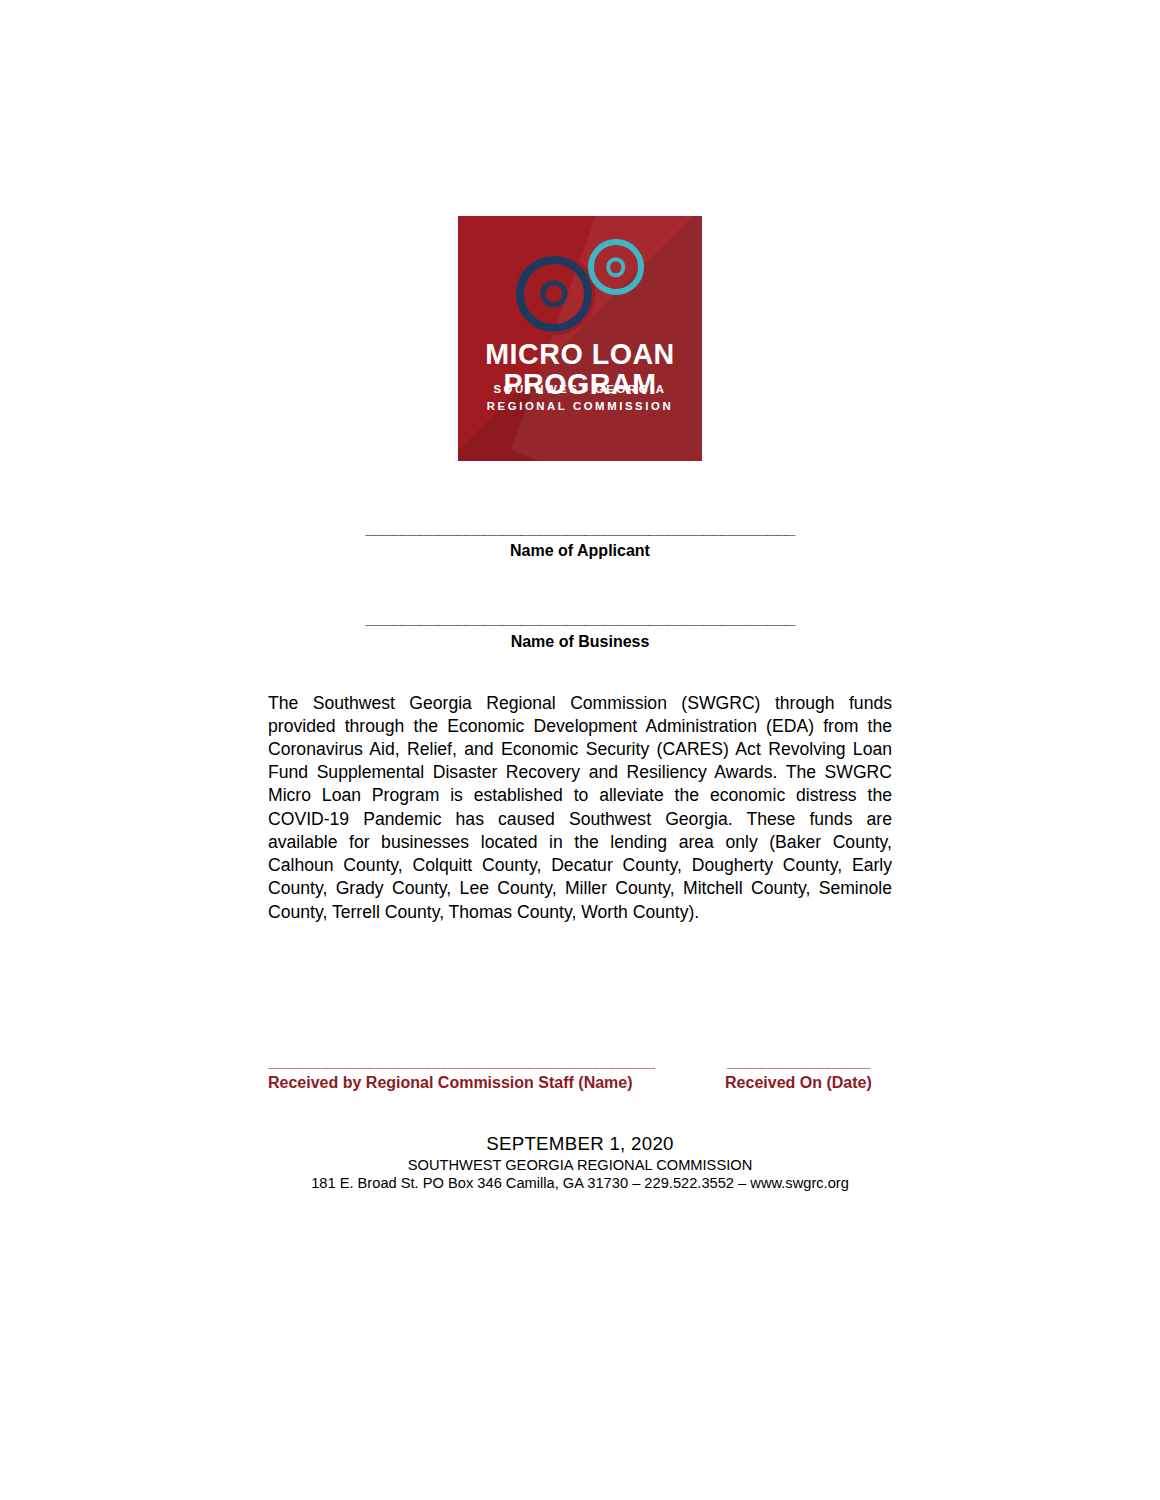MICRO LOAN PROGRAM
SOUTHWEST GEORGIA
REGIONAL COMMISSION
_______________________________________________
Name of Applicant
_______________________________________________
Name of Business
The Southwest Georgia Regional Commission (SWGRC) through funds provided through the Economic Development Administration (EDA) from the Coronavirus Aid, Relief, and Economic Security (CARES) Act Revolving Loan Fund Supplemental Disaster Recovery and Resiliency Awards. The SWGRC Micro Loan Program is established to alleviate the economic distress the COVID-19 Pandemic has caused Southwest Georgia. These funds are available for businesses located in the lending area only (Baker County, Calhoun County, Colquitt County, Decatur County, Dougherty County, Early County, Grady County, Lee County, Miller County, Mitchell County, Seminole County, Terrell County, Thomas County, Worth County).
_______________________________________________ Received by Regional Commission Staff (Name)
_________________ Received On (Date)
SEPTEMBER 1, 2020
SOUTHWEST GEORGIA REGIONAL COMMISSION
181 E. Broad St. PO Box 346 Camilla, GA 31730 – 229.522.3552 – www.swgrc.org